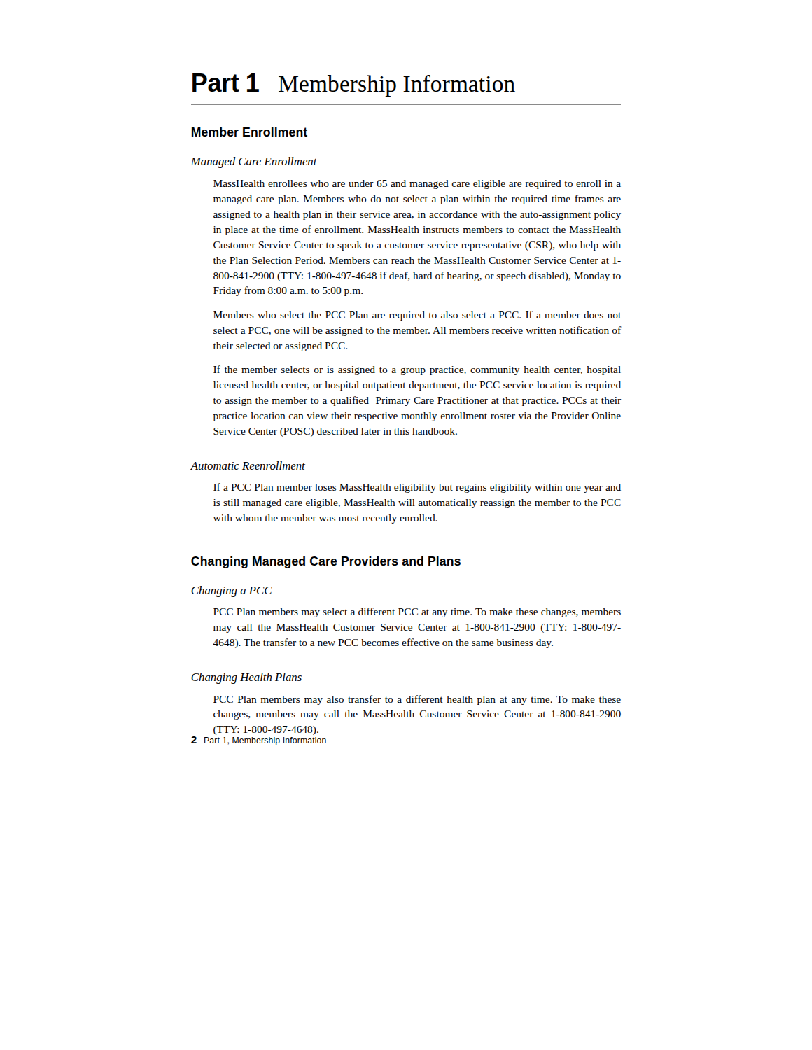Part 1
Membership Information
Member Enrollment
Managed Care Enrollment
MassHealth enrollees who are under 65 and managed care eligible are required to enroll in a managed care plan. Members who do not select a plan within the required time frames are assigned to a health plan in their service area, in accordance with the auto-assignment policy in place at the time of enrollment. MassHealth instructs members to contact the MassHealth Customer Service Center to speak to a customer service representative (CSR), who help with the Plan Selection Period. Members can reach the MassHealth Customer Service Center at 1-800-841-2900 (TTY: 1-800-497-4648 if deaf, hard of hearing, or speech disabled), Monday to Friday from 8:00 a.m. to 5:00 p.m.
Members who select the PCC Plan are required to also select a PCC. If a member does not select a PCC, one will be assigned to the member. All members receive written notification of their selected or assigned PCC.
If the member selects or is assigned to a group practice, community health center, hospital licensed health center, or hospital outpatient department, the PCC service location is required to assign the member to a qualified Primary Care Practitioner at that practice. PCCs at their practice location can view their respective monthly enrollment roster via the Provider Online Service Center (POSC) described later in this handbook.
Automatic Reenrollment
If a PCC Plan member loses MassHealth eligibility but regains eligibility within one year and is still managed care eligible, MassHealth will automatically reassign the member to the PCC with whom the member was most recently enrolled.
Changing Managed Care Providers and Plans
Changing a PCC
PCC Plan members may select a different PCC at any time. To make these changes, members may call the MassHealth Customer Service Center at 1-800-841-2900 (TTY: 1-800-497-4648). The transfer to a new PCC becomes effective on the same business day.
Changing Health Plans
PCC Plan members may also transfer to a different health plan at any time. To make these changes, members may call the MassHealth Customer Service Center at 1-800-841-2900 (TTY: 1-800-497-4648).
2 Part 1, Membership Information